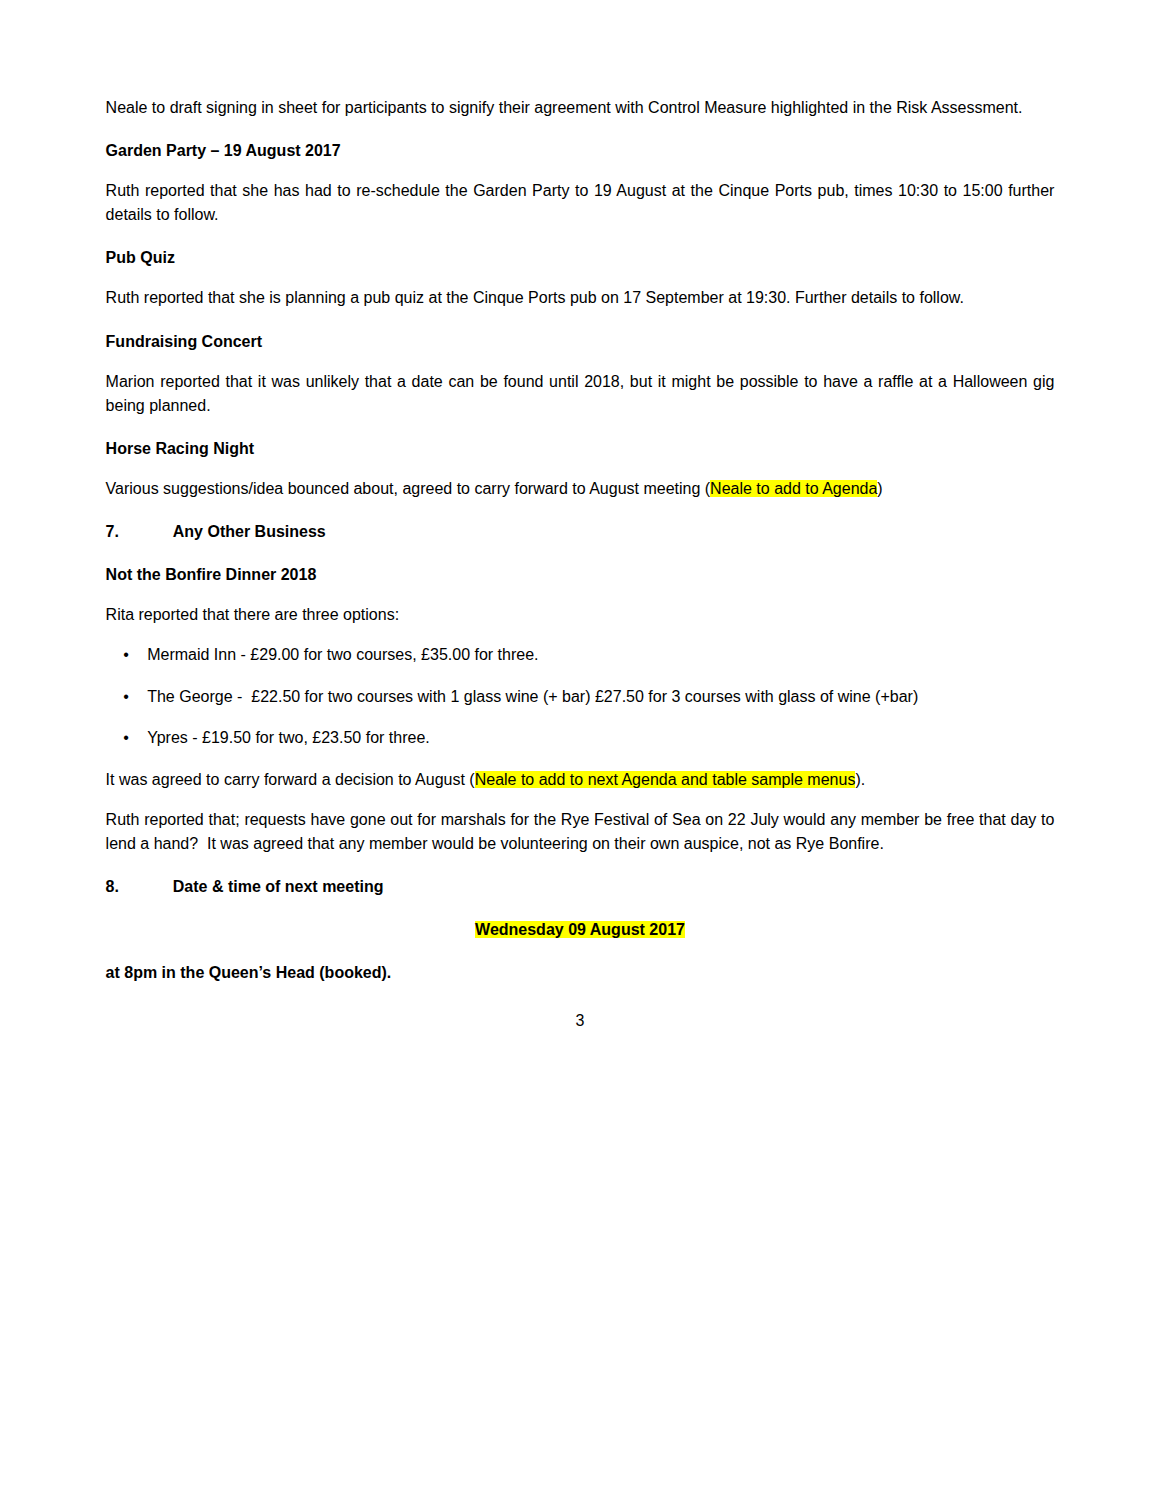Neale to draft signing in sheet for participants to signify their agreement with Control Measure highlighted in the Risk Assessment.
Garden Party – 19 August 2017
Ruth reported that she has had to re-schedule the Garden Party to 19 August at the Cinque Ports pub, times 10:30 to 15:00 further details to follow.
Pub Quiz
Ruth reported that she is planning a pub quiz at the Cinque Ports pub on 17 September at 19:30. Further details to follow.
Fundraising Concert
Marion reported that it was unlikely that a date can be found until 2018, but it might be possible to have a raffle at a Halloween gig being planned.
Horse Racing Night
Various suggestions/idea bounced about, agreed to carry forward to August meeting (Neale to add to Agenda)
7. Any Other Business
Not the Bonfire Dinner 2018
Rita reported that there are three options:
Mermaid Inn - £29.00 for two courses, £35.00 for three.
The George - £22.50 for two courses with 1 glass wine (+ bar) £27.50 for 3 courses with glass of wine (+bar)
Ypres - £19.50 for two, £23.50 for three.
It was agreed to carry forward a decision to August (Neale to add to next Agenda and table sample menus).
Ruth reported that; requests have gone out for marshals for the Rye Festival of Sea on 22 July would any member be free that day to lend a hand? It was agreed that any member would be volunteering on their own auspice, not as Rye Bonfire.
8. Date & time of next meeting
Wednesday 09 August 2017
at 8pm in the Queen’s Head (booked).
3